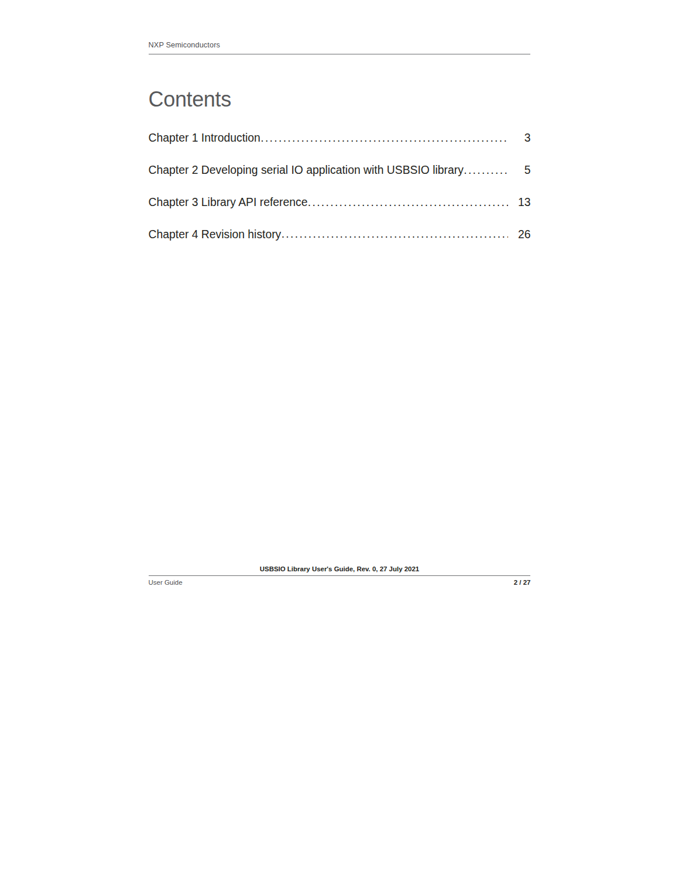NXP Semiconductors
Contents
Chapter 1 Introduction .......................................................................................... 3
Chapter 2 Developing serial IO application with USBSIO library .......................... 5
Chapter 3 Library API reference .......................................................................... 13
Chapter 4 Revision history .................................................................................. 26
USBSIO Library User's Guide, Rev. 0, 27 July 2021
User Guide 2 / 27